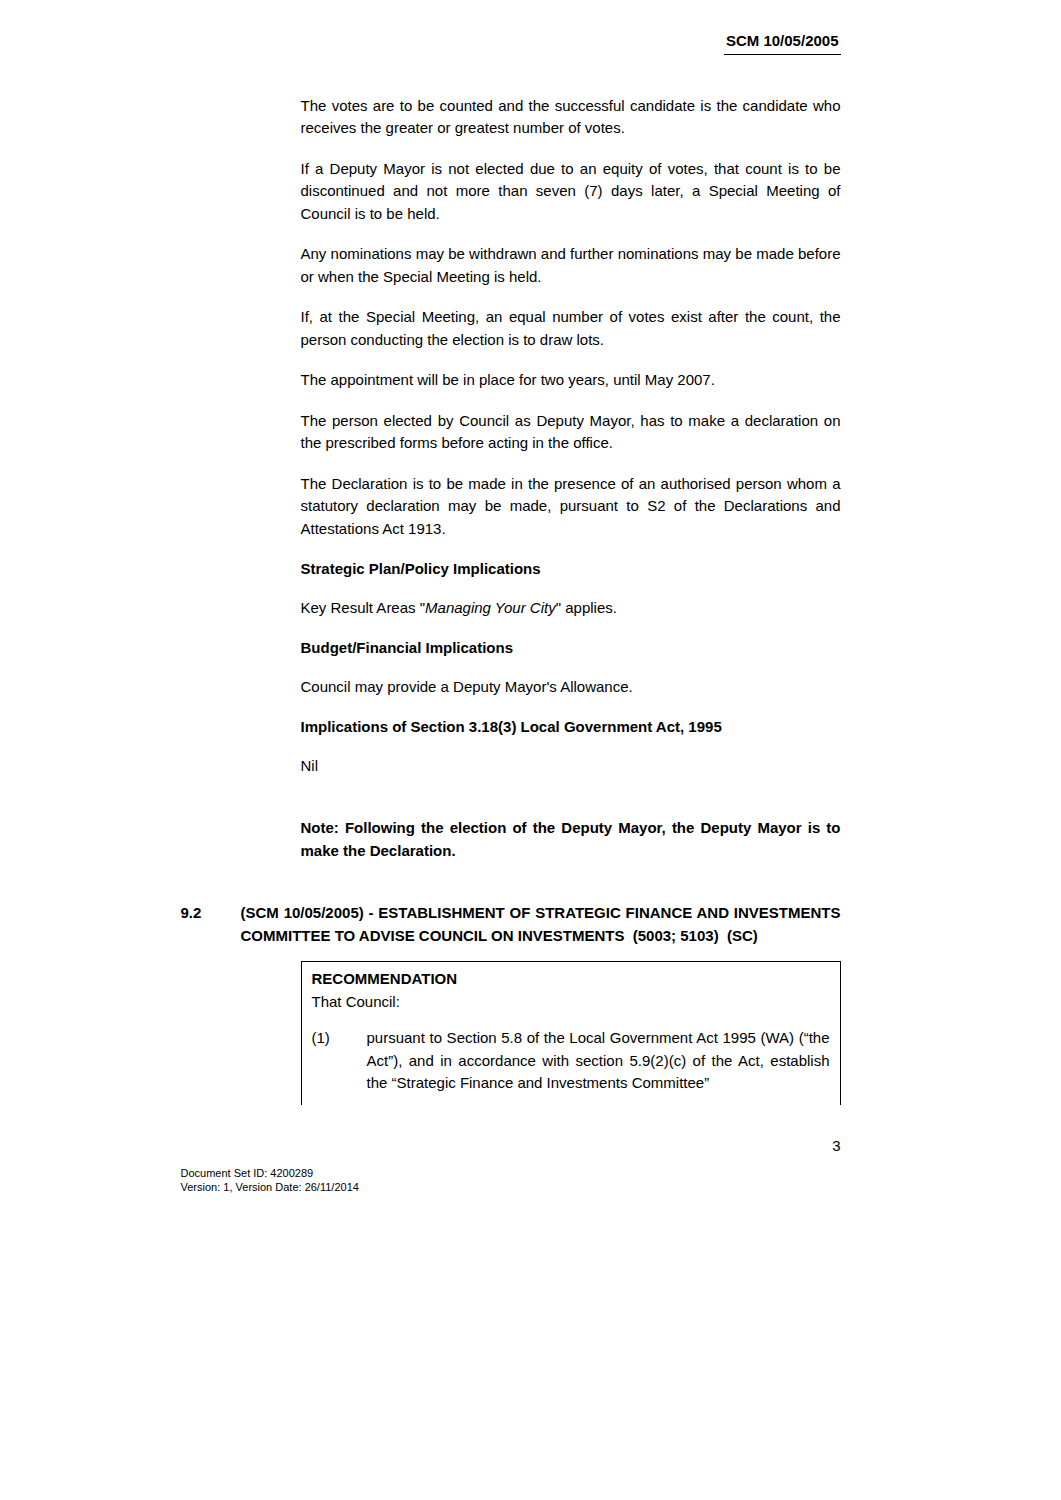SCM 10/05/2005
The votes are to be counted and the successful candidate is the candidate who receives the greater or greatest number of votes.
If a Deputy Mayor is not elected due to an equity of votes, that count is to be discontinued and not more than seven (7) days later, a Special Meeting of Council is to be held.
Any nominations may be withdrawn and further nominations may be made before or when the Special Meeting is held.
If, at the Special Meeting, an equal number of votes exist after the count, the person conducting the election is to draw lots.
The appointment will be in place for two years, until May 2007.
The person elected by Council as Deputy Mayor, has to make a declaration on the prescribed forms before acting in the office.
The Declaration is to be made in the presence of an authorised person whom a statutory declaration may be made, pursuant to S2 of the Declarations and Attestations Act 1913.
Strategic Plan/Policy Implications
Key Result Areas "Managing Your City" applies.
Budget/Financial Implications
Council may provide a Deputy Mayor's Allowance.
Implications of Section 3.18(3) Local Government Act, 1995
Nil
Note: Following the election of the Deputy Mayor, the Deputy Mayor is to make the Declaration.
9.2 (SCM 10/05/2005) - ESTABLISHMENT OF STRATEGIC FINANCE AND INVESTMENTS COMMITTEE TO ADVISE COUNCIL ON INVESTMENTS (5003; 5103) (SC)
RECOMMENDATION
That Council:
(1) pursuant to Section 5.8 of the Local Government Act 1995 (WA) (“the Act”), and in accordance with section 5.9(2)(c) of the Act, establish the “Strategic Finance and Investments Committee”
3
Document Set ID: 4200289
Version: 1, Version Date: 26/11/2014